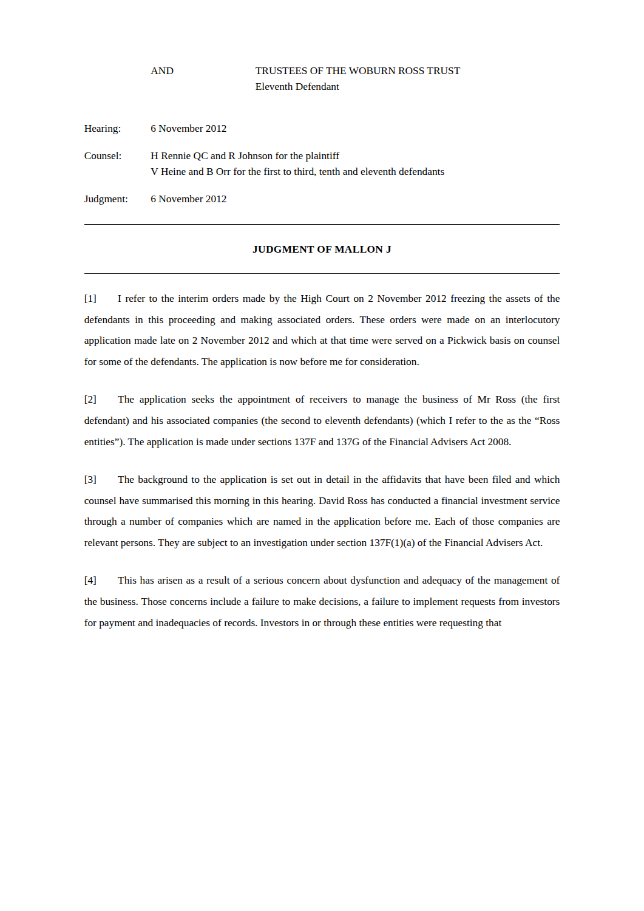| | AND | Trustees of the Woburn Ross Trust Eleventh Defendant |
| Hearing: | 6 November 2012 |
| Counsel: | H Rennie QC and R Johnson for the plaintiff V Heine and B Orr for the first to third, tenth and eleventh defendants |
| Judgment: | 6 November 2012 |
JUDGMENT OF MALLON J
[1] I refer to the interim orders made by the High Court on 2 November 2012 freezing the assets of the defendants in this proceeding and making associated orders. These orders were made on an interlocutory application made late on 2 November 2012 and which at that time were served on a Pickwick basis on counsel for some of the defendants. The application is now before me for consideration.
[2] The application seeks the appointment of receivers to manage the business of Mr Ross (the first defendant) and his associated companies (the second to eleventh defendants) (which I refer to the as the “Ross entities”). The application is made under sections 137F and 137G of the Financial Advisers Act 2008.
[3] The background to the application is set out in detail in the affidavits that have been filed and which counsel have summarised this morning in this hearing. David Ross has conducted a financial investment service through a number of companies which are named in the application before me. Each of those companies are relevant persons. They are subject to an investigation under section 137F(1)(a) of the Financial Advisers Act.
[4] This has arisen as a result of a serious concern about dysfunction and adequacy of the management of the business. Those concerns include a failure to make decisions, a failure to implement requests from investors for payment and inadequacies of records. Investors in or through these entities were requesting that